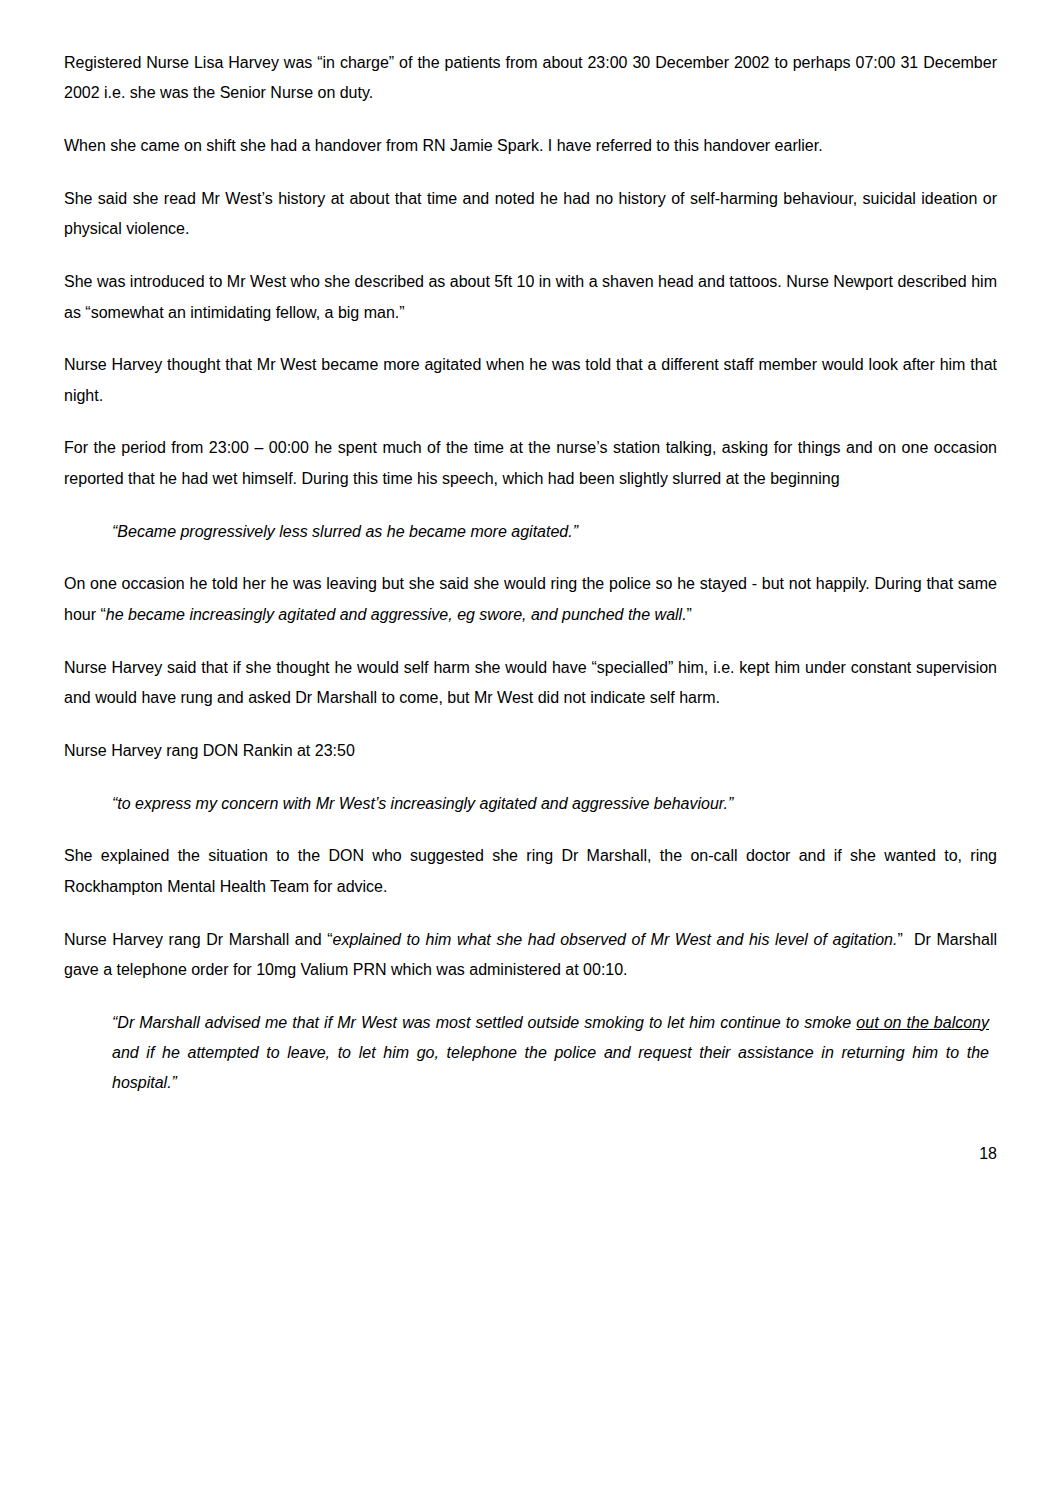Registered Nurse Lisa Harvey was “in charge” of the patients from about 23:00 30 December 2002 to perhaps 07:00 31 December 2002 i.e. she was the Senior Nurse on duty.
When she came on shift she had a handover from RN Jamie Spark. I have referred to this handover earlier.
She said she read Mr West’s history at about that time and noted he had no history of self-harming behaviour, suicidal ideation or physical violence.
She was introduced to Mr West who she described as about 5ft 10 in with a shaven head and tattoos. Nurse Newport described him as “somewhat an intimidating fellow, a big man.”
Nurse Harvey thought that Mr West became more agitated when he was told that a different staff member would look after him that night.
For the period from 23:00 – 00:00 he spent much of the time at the nurse’s station talking, asking for things and on one occasion reported that he had wet himself. During this time his speech, which had been slightly slurred at the beginning
“Became progressively less slurred as he became more agitated.”
On one occasion he told her he was leaving but she said she would ring the police so he stayed - but not happily. During that same hour “he became increasingly agitated and aggressive, eg swore, and punched the wall.”
Nurse Harvey said that if she thought he would self harm she would have “specialled” him, i.e. kept him under constant supervision and would have rung and asked Dr Marshall to come, but Mr West did not indicate self harm.
Nurse Harvey rang DON Rankin at 23:50
“to express my concern with Mr West’s increasingly agitated and aggressive behaviour.”
She explained the situation to the DON who suggested she ring Dr Marshall, the on-call doctor and if she wanted to, ring Rockhampton Mental Health Team for advice.
Nurse Harvey rang Dr Marshall and “explained to him what she had observed of Mr West and his level of agitation.” Dr Marshall gave a telephone order for 10mg Valium PRN which was administered at 00:10.
“Dr Marshall advised me that if Mr West was most settled outside smoking to let him continue to smoke out on the balcony and if he attempted to leave, to let him go, telephone the police and request their assistance in returning him to the hospital.”
18